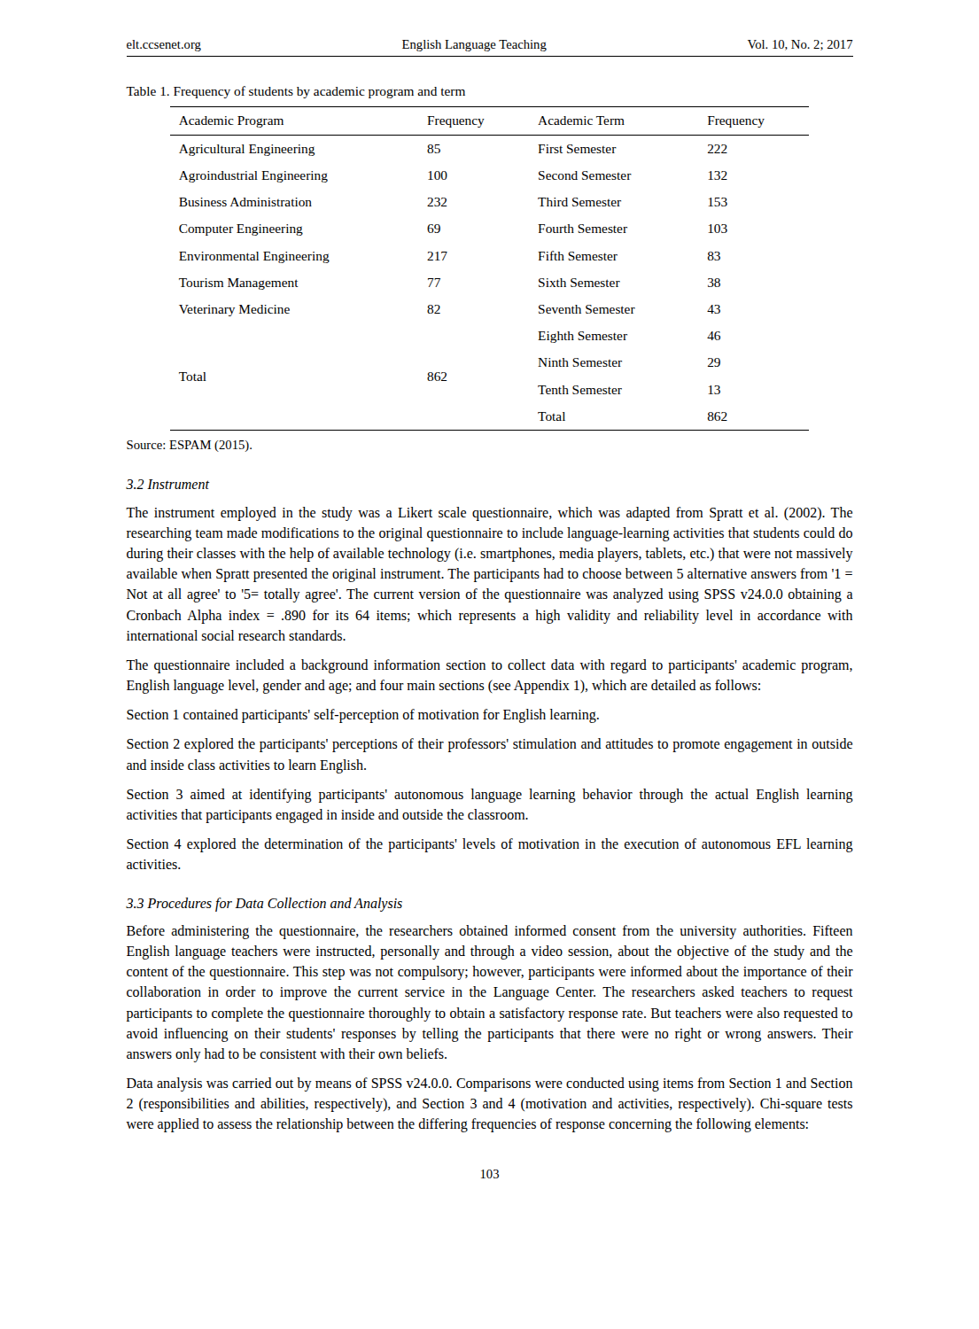elt.ccsenet.org English Language Teaching Vol. 10, No. 2; 2017
Table 1. Frequency of students by academic program and term
| Academic Program | Frequency | Academic Term | Frequency |
| --- | --- | --- | --- |
| Agricultural Engineering | 85 | First Semester | 222 |
| Agroindustrial Engineering | 100 | Second Semester | 132 |
| Business Administration | 232 | Third Semester | 153 |
| Computer Engineering | 69 | Fourth Semester | 103 |
| Environmental Engineering | 217 | Fifth Semester | 83 |
| Tourism Management | 77 | Sixth Semester | 38 |
| Veterinary Medicine | 82 | Seventh Semester | 43 |
| | | Eighth Semester | 46 |
| Total | 862 | Ninth Semester | 29 |
| Tenth Semester | 13 |
| | | Total | 862 |
Source: ESPAM (2015).
3.2 Instrument
The instrument employed in the study was a Likert scale questionnaire, which was adapted from Spratt et al. (2002). The researching team made modifications to the original questionnaire to include language-learning activities that students could do during their classes with the help of available technology (i.e. smartphones, media players, tablets, etc.) that were not massively available when Spratt presented the original instrument. The participants had to choose between 5 alternative answers from '1 = Not at all agree' to '5= totally agree'. The current version of the questionnaire was analyzed using SPSS v24.0.0 obtaining a Cronbach Alpha index = .890 for its 64 items; which represents a high validity and reliability level in accordance with international social research standards.
The questionnaire included a background information section to collect data with regard to participants' academic program, English language level, gender and age; and four main sections (see Appendix 1), which are detailed as follows:
Section 1 contained participants' self-perception of motivation for English learning.
Section 2 explored the participants' perceptions of their professors' stimulation and attitudes to promote engagement in outside and inside class activities to learn English.
Section 3 aimed at identifying participants' autonomous language learning behavior through the actual English learning activities that participants engaged in inside and outside the classroom.
Section 4 explored the determination of the participants' levels of motivation in the execution of autonomous EFL learning activities.
3.3 Procedures for Data Collection and Analysis
Before administering the questionnaire, the researchers obtained informed consent from the university authorities. Fifteen English language teachers were instructed, personally and through a video session, about the objective of the study and the content of the questionnaire. This step was not compulsory; however, participants were informed about the importance of their collaboration in order to improve the current service in the Language Center. The researchers asked teachers to request participants to complete the questionnaire thoroughly to obtain a satisfactory response rate. But teachers were also requested to avoid influencing on their students' responses by telling the participants that there were no right or wrong answers. Their answers only had to be consistent with their own beliefs.
Data analysis was carried out by means of SPSS v24.0.0. Comparisons were conducted using items from Section 1 and Section 2 (responsibilities and abilities, respectively), and Section 3 and 4 (motivation and activities, respectively). Chi-square tests were applied to assess the relationship between the differing frequencies of response concerning the following elements:
103